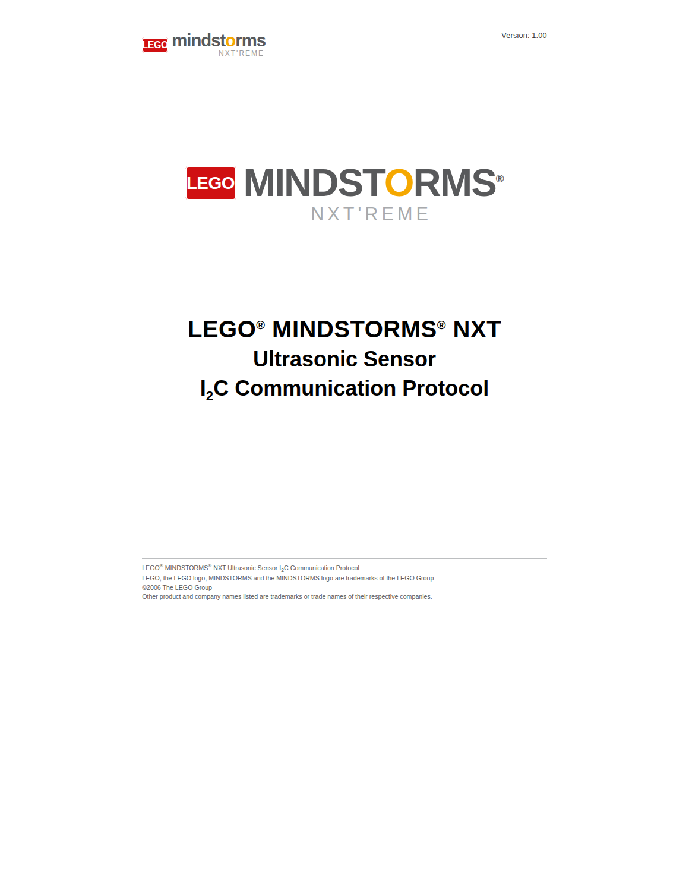Version: 1.00
LEGO mindstorms
NXT'REME
LEGO MINDSTORMS®
NXT'REME
LEGO® MINDSTORMS® NXT
Ultrasonic Sensor
I2 C Communication Protocol
LEGO® MINDSTORMS® NXT Ultrasonic Sensor I2 C Communication Protocol
LEGO, the LEGO logo, MINDSTORMS and the MINDSTORMS logo are trademarks of the LEGO Group
©2006 The LEGO Group
Other product and company names listed are trademarks or trade names of their respective companies.